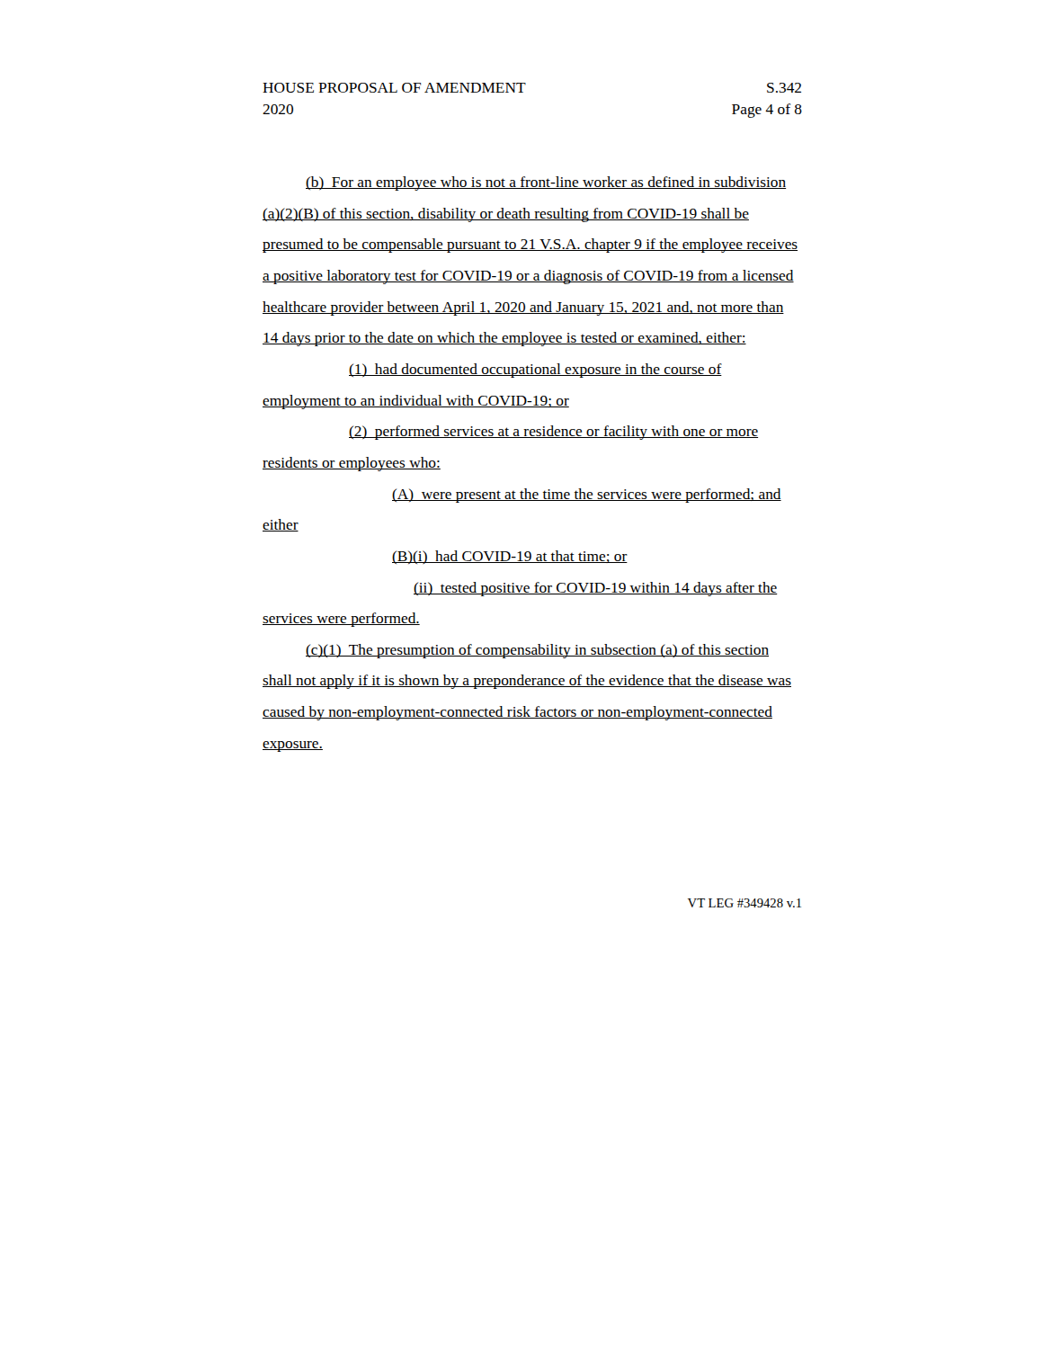HOUSE PROPOSAL OF AMENDMENT 2020
S.342 Page 4 of 8
(b) For an employee who is not a front-line worker as defined in subdivision (a)(2)(B) of this section, disability or death resulting from COVID-19 shall be presumed to be compensable pursuant to 21 V.S.A. chapter 9 if the employee receives a positive laboratory test for COVID-19 or a diagnosis of COVID-19 from a licensed healthcare provider between April 1, 2020 and January 15, 2021 and, not more than 14 days prior to the date on which the employee is tested or examined, either:
(1) had documented occupational exposure in the course of employment to an individual with COVID-19; or
(2) performed services at a residence or facility with one or more residents or employees who:
(A) were present at the time the services were performed; and either
(B)(i) had COVID-19 at that time; or
(ii) tested positive for COVID-19 within 14 days after the services were performed.
(c)(1) The presumption of compensability in subsection (a) of this section shall not apply if it is shown by a preponderance of the evidence that the disease was caused by non-employment-connected risk factors or non-employment-connected exposure.
VT LEG #349428 v.1